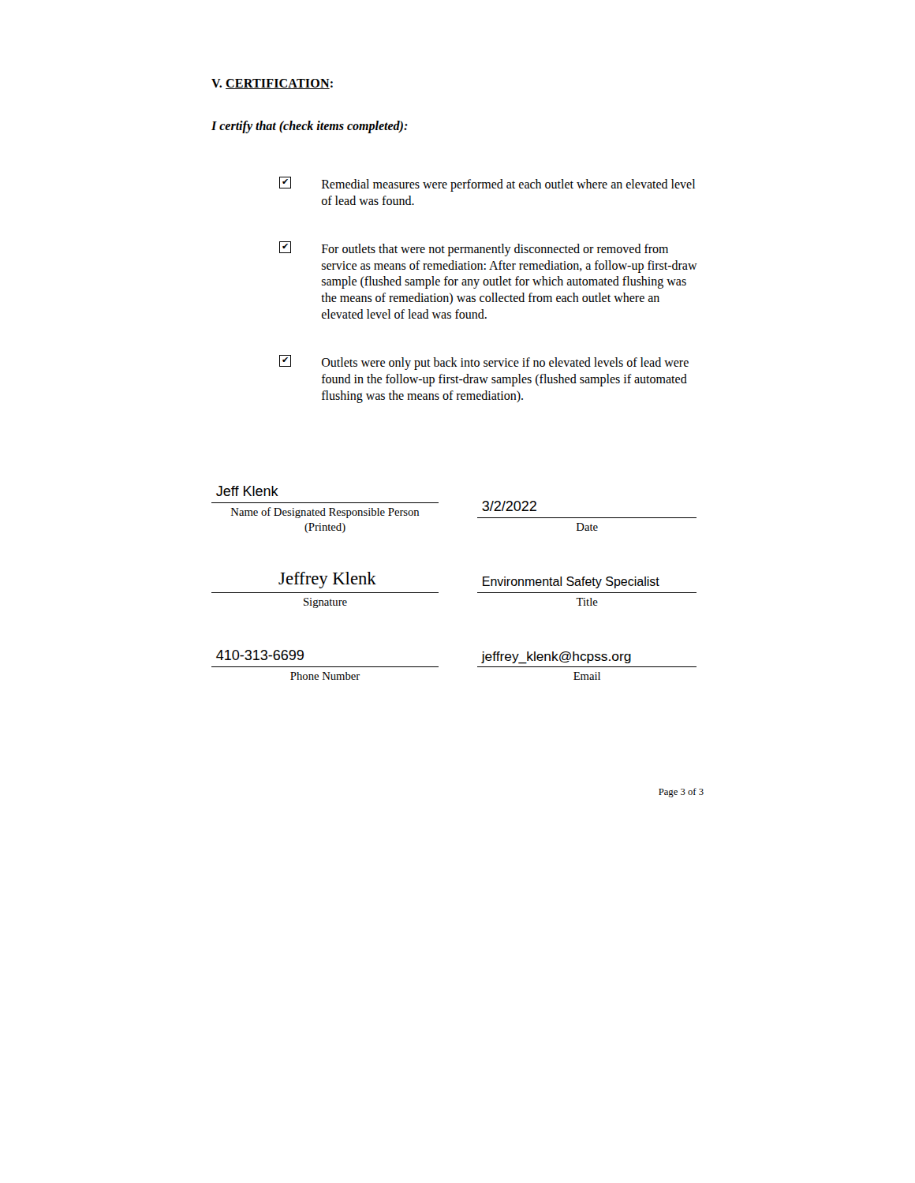V. CERTIFICATION:
I certify that (check items completed):
| ✔ | Remedial measures were performed at each outlet where an elevated level of lead was found. |
| ✔ | For outlets that were not permanently disconnected or removed from service as means of remediation: After remediation, a follow-up first-draw sample (flushed sample for any outlet for which automated flushing was the means of remediation) was collected from each outlet where an elevated level of lead was found. |
| ✔ | Outlets were only put back into service if no elevated levels of lead were found in the follow-up first-draw samples (flushed samples if automated flushing was the means of remediation). |
| Jeff Klenk Name of Designated Responsible Person (Printed) | | 3/2/2022 Date |
| Jeffrey Klenk Signature | | Environmental Safety Specialist Title |
| 410-313-6699 Phone Number | | jeffrey_klenk@hcpss.org Email |
Page 3 of 3